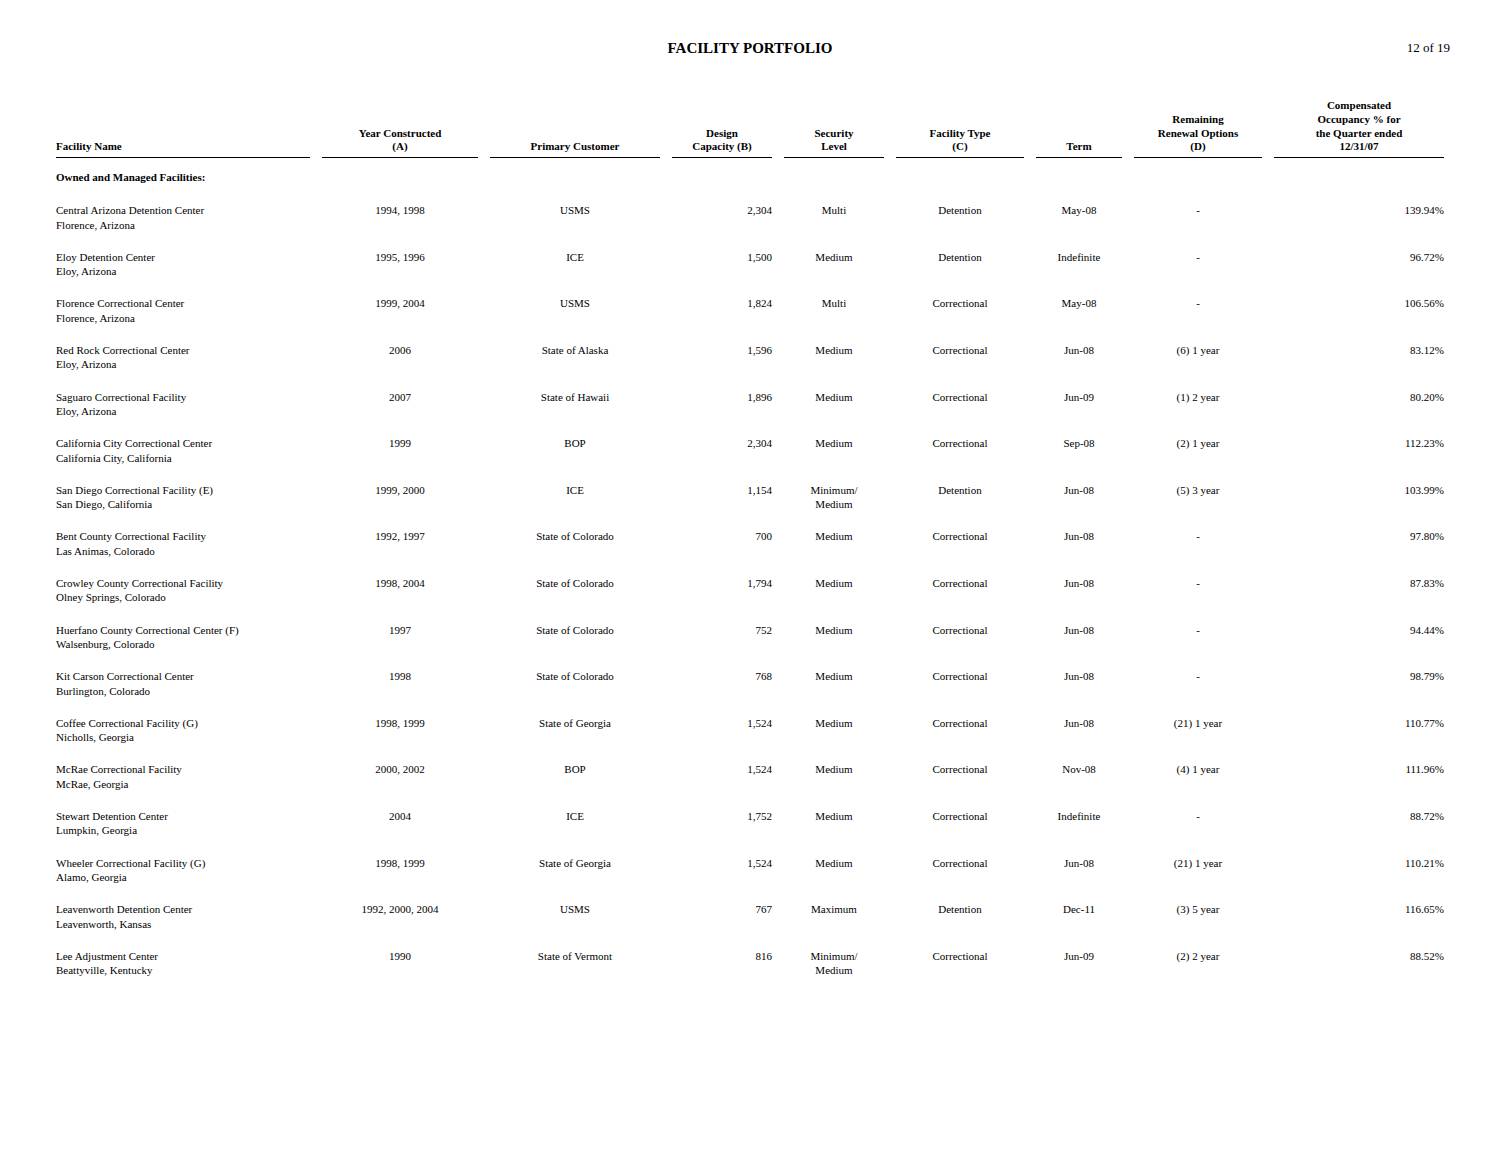FACILITY PORTFOLIO 12 of 19
| Facility Name | Year Constructed (A) | Primary Customer | Design Capacity (B) | Security Level | Facility Type (C) | Term | Remaining Renewal Options (D) | Compensated Occupancy % for the Quarter ended 12/31/07 |
| --- | --- | --- | --- | --- | --- | --- | --- | --- |
| Owned and Managed Facilities: |
| Central Arizona Detention Center Florence, Arizona | 1994, 1998 | USMS | 2,304 | Multi | Detention | May-08 | - | 139.94% |
| Eloy Detention Center Eloy, Arizona | 1995, 1996 | ICE | 1,500 | Medium | Detention | Indefinite | - | 96.72% |
| Florence Correctional Center Florence, Arizona | 1999, 2004 | USMS | 1,824 | Multi | Correctional | May-08 | - | 106.56% |
| Red Rock Correctional Center Eloy, Arizona | 2006 | State of Alaska | 1,596 | Medium | Correctional | Jun-08 | (6) 1 year | 83.12% |
| Saguaro Correctional Facility Eloy, Arizona | 2007 | State of Hawaii | 1,896 | Medium | Correctional | Jun-09 | (1) 2 year | 80.20% |
| California City Correctional Center California City, California | 1999 | BOP | 2,304 | Medium | Correctional | Sep-08 | (2) 1 year | 112.23% |
| San Diego Correctional Facility (E) San Diego, California | 1999, 2000 | ICE | 1,154 | Minimum/ Medium | Detention | Jun-08 | (5) 3 year | 103.99% |
| Bent County Correctional Facility Las Animas, Colorado | 1992, 1997 | State of Colorado | 700 | Medium | Correctional | Jun-08 | - | 97.80% |
| Crowley County Correctional Facility Olney Springs, Colorado | 1998, 2004 | State of Colorado | 1,794 | Medium | Correctional | Jun-08 | - | 87.83% |
| Huerfano County Correctional Center (F) Walsenburg, Colorado | 1997 | State of Colorado | 752 | Medium | Correctional | Jun-08 | - | 94.44% |
| Kit Carson Correctional Center Burlington, Colorado | 1998 | State of Colorado | 768 | Medium | Correctional | Jun-08 | - | 98.79% |
| Coffee Correctional Facility (G) Nicholls, Georgia | 1998, 1999 | State of Georgia | 1,524 | Medium | Correctional | Jun-08 | (21) 1 year | 110.77% |
| McRae Correctional Facility McRae, Georgia | 2000, 2002 | BOP | 1,524 | Medium | Correctional | Nov-08 | (4) 1 year | 111.96% |
| Stewart Detention Center Lumpkin, Georgia | 2004 | ICE | 1,752 | Medium | Correctional | Indefinite | - | 88.72% |
| Wheeler Correctional Facility (G) Alamo, Georgia | 1998, 1999 | State of Georgia | 1,524 | Medium | Correctional | Jun-08 | (21) 1 year | 110.21% |
| Leavenworth Detention Center Leavenworth, Kansas | 1992, 2000, 2004 | USMS | 767 | Maximum | Detention | Dec-11 | (3) 5 year | 116.65% |
| Lee Adjustment Center Beattyville, Kentucky | 1990 | State of Vermont | 816 | Minimum/ Medium | Correctional | Jun-09 | (2) 2 year | 88.52% |